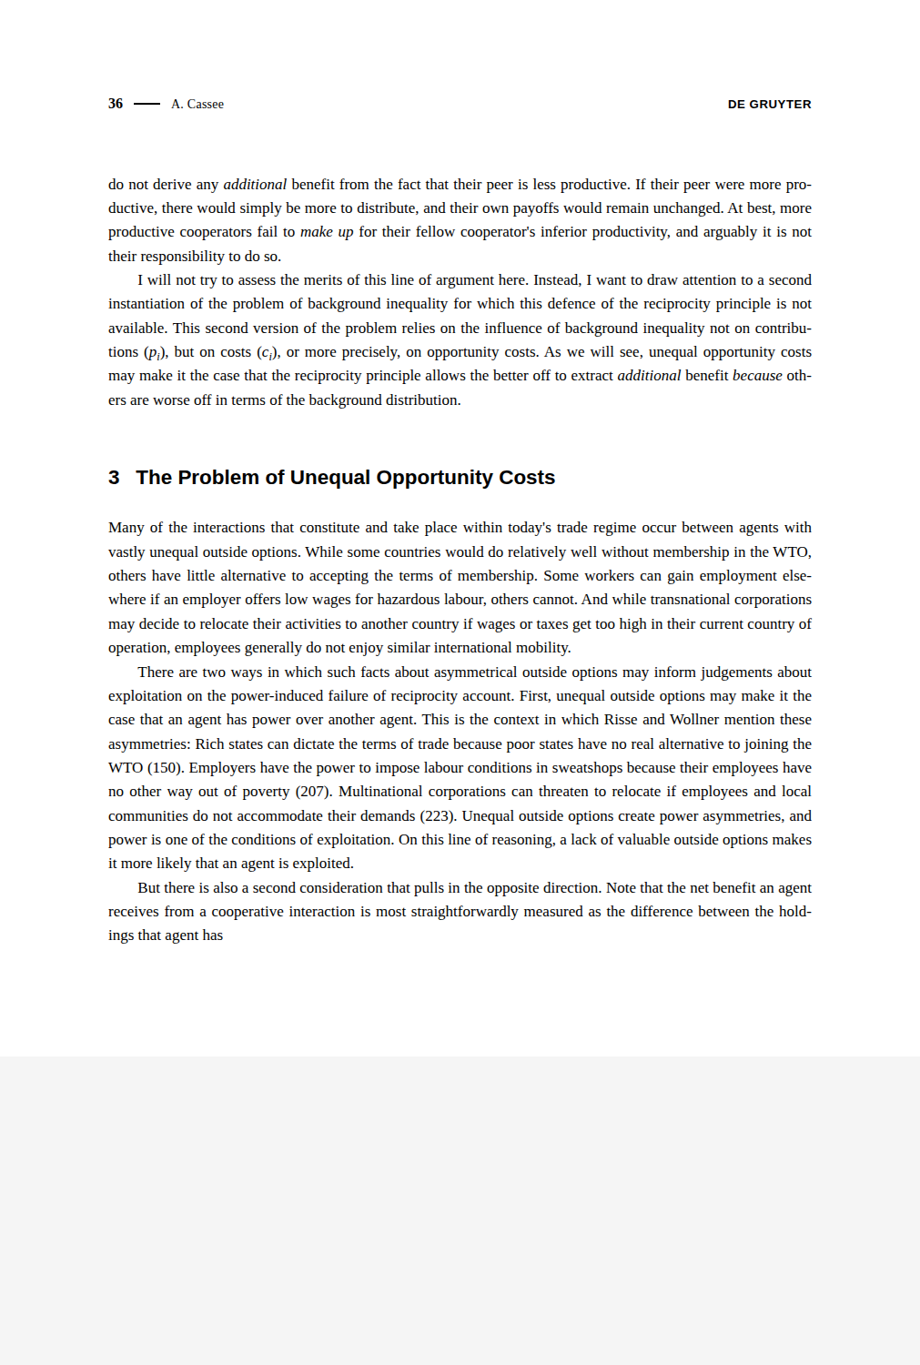36 A. Cassee DE GRUYTER
do not derive any additional benefit from the fact that their peer is less productive. If their peer were more productive, there would simply be more to distribute, and their own payoffs would remain unchanged. At best, more productive cooperators fail to make up for their fellow cooperator's inferior productivity, and arguably it is not their responsibility to do so.
I will not try to assess the merits of this line of argument here. Instead, I want to draw attention to a second instantiation of the problem of background inequality for which this defence of the reciprocity principle is not available. This second version of the problem relies on the influence of background inequality not on contributions (pi), but on costs (ci), or more precisely, on opportunity costs. As we will see, unequal opportunity costs may make it the case that the reciprocity principle allows the better off to extract additional benefit because others are worse off in terms of the background distribution.
3 The Problem of Unequal Opportunity Costs
Many of the interactions that constitute and take place within today's trade regime occur between agents with vastly unequal outside options. While some countries would do relatively well without membership in the WTO, others have little alternative to accepting the terms of membership. Some workers can gain employment elsewhere if an employer offers low wages for hazardous labour, others cannot. And while transnational corporations may decide to relocate their activities to another country if wages or taxes get too high in their current country of operation, employees generally do not enjoy similar international mobility.
There are two ways in which such facts about asymmetrical outside options may inform judgements about exploitation on the power-induced failure of reciprocity account. First, unequal outside options may make it the case that an agent has power over another agent. This is the context in which Risse and Wollner mention these asymmetries: Rich states can dictate the terms of trade because poor states have no real alternative to joining the WTO (150). Employers have the power to impose labour conditions in sweatshops because their employees have no other way out of poverty (207). Multinational corporations can threaten to relocate if employees and local communities do not accommodate their demands (223). Unequal outside options create power asymmetries, and power is one of the conditions of exploitation. On this line of reasoning, a lack of valuable outside options makes it more likely that an agent is exploited.
But there is also a second consideration that pulls in the opposite direction. Note that the net benefit an agent receives from a cooperative interaction is most straightforwardly measured as the difference between the holdings that agent has